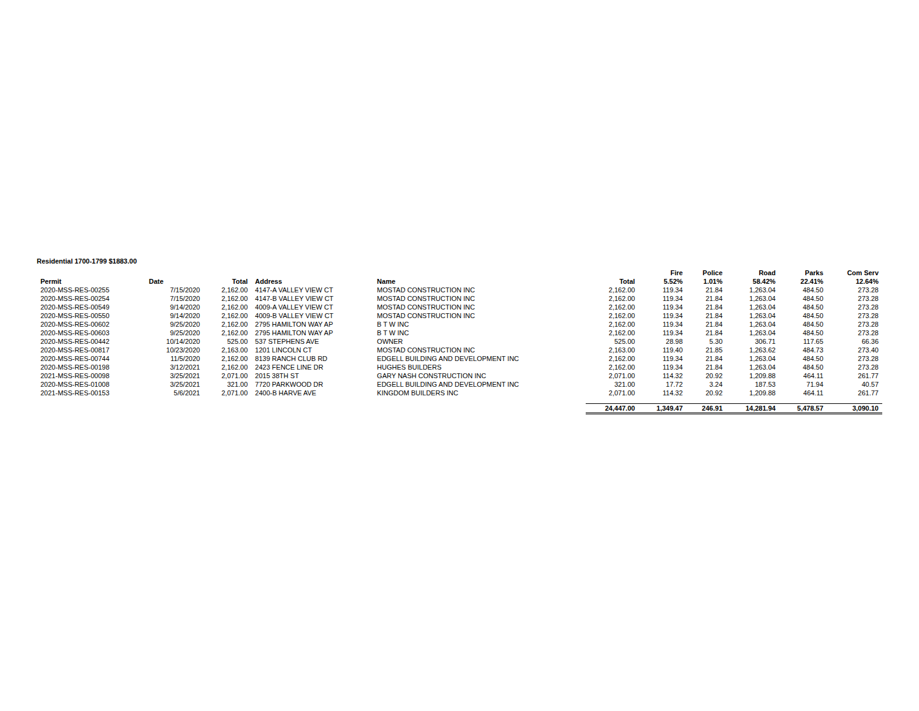Residential 1700-1799 $1883.00
| | | | | | | Fire | Police | Road | Parks | Com Serv |
| --- | --- | --- | --- | --- | --- | --- | --- | --- | --- | --- |
| Permit | Date | Total | Address | Name | Total | 5.52% | 1.01% | 58.42% | 22.41% | 12.64% |
| 2020-MSS-RES-00255 | 7/15/2020 | 2,162.00 | 4147-A VALLEY VIEW CT | MOSTAD CONSTRUCTION INC | 2,162.00 | 119.34 | 21.84 | 1,263.04 | 484.50 | 273.28 |
| 2020-MSS-RES-00254 | 7/15/2020 | 2,162.00 | 4147-B VALLEY VIEW CT | MOSTAD CONSTRUCTION INC | 2,162.00 | 119.34 | 21.84 | 1,263.04 | 484.50 | 273.28 |
| 2020-MSS-RES-00549 | 9/14/2020 | 2,162.00 | 4009-A VALLEY VIEW CT | MOSTAD CONSTRUCTION INC | 2,162.00 | 119.34 | 21.84 | 1,263.04 | 484.50 | 273.28 |
| 2020-MSS-RES-00550 | 9/14/2020 | 2,162.00 | 4009-B VALLEY VIEW CT | MOSTAD CONSTRUCTION INC | 2,162.00 | 119.34 | 21.84 | 1,263.04 | 484.50 | 273.28 |
| 2020-MSS-RES-00602 | 9/25/2020 | 2,162.00 | 2795 HAMILTON WAY AP | B T W INC | 2,162.00 | 119.34 | 21.84 | 1,263.04 | 484.50 | 273.28 |
| 2020-MSS-RES-00603 | 9/25/2020 | 2,162.00 | 2795 HAMILTON WAY AP | B T W INC | 2,162.00 | 119.34 | 21.84 | 1,263.04 | 484.50 | 273.28 |
| 2020-MSS-RES-00442 | 10/14/2020 | 525.00 | 537 STEPHENS AVE | OWNER | 525.00 | 28.98 | 5.30 | 306.71 | 117.65 | 66.36 |
| 2020-MSS-RES-00817 | 10/23/2020 | 2,163.00 | 1201 LINCOLN CT | MOSTAD CONSTRUCTION INC | 2,163.00 | 119.40 | 21.85 | 1,263.62 | 484.73 | 273.40 |
| 2020-MSS-RES-00744 | 11/5/2020 | 2,162.00 | 8139 RANCH CLUB RD | EDGELL BUILDING AND DEVELOPMENT INC | 2,162.00 | 119.34 | 21.84 | 1,263.04 | 484.50 | 273.28 |
| 2020-MSS-RES-00198 | 3/12/2021 | 2,162.00 | 2423 FENCE LINE DR | HUGHES BUILDERS | 2,162.00 | 119.34 | 21.84 | 1,263.04 | 484.50 | 273.28 |
| 2021-MSS-RES-00098 | 3/25/2021 | 2,071.00 | 2015 38TH ST | GARY NASH CONSTRUCTION INC | 2,071.00 | 114.32 | 20.92 | 1,209.88 | 464.11 | 261.77 |
| 2020-MSS-RES-01008 | 3/25/2021 | 321.00 | 7720 PARKWOOD DR | EDGELL BUILDING AND DEVELOPMENT INC | 321.00 | 17.72 | 3.24 | 187.53 | 71.94 | 40.57 |
| 2021-MSS-RES-00153 | 5/6/2021 | 2,071.00 | 2400-B HARVE AVE | KINGDOM BUILDERS INC | 2,071.00 | 114.32 | 20.92 | 1,209.88 | 464.11 | 261.77 |
| | | | | | 24,447.00 | 1,349.47 | 246.91 | 14,281.94 | 5,478.57 | 3,090.10 |